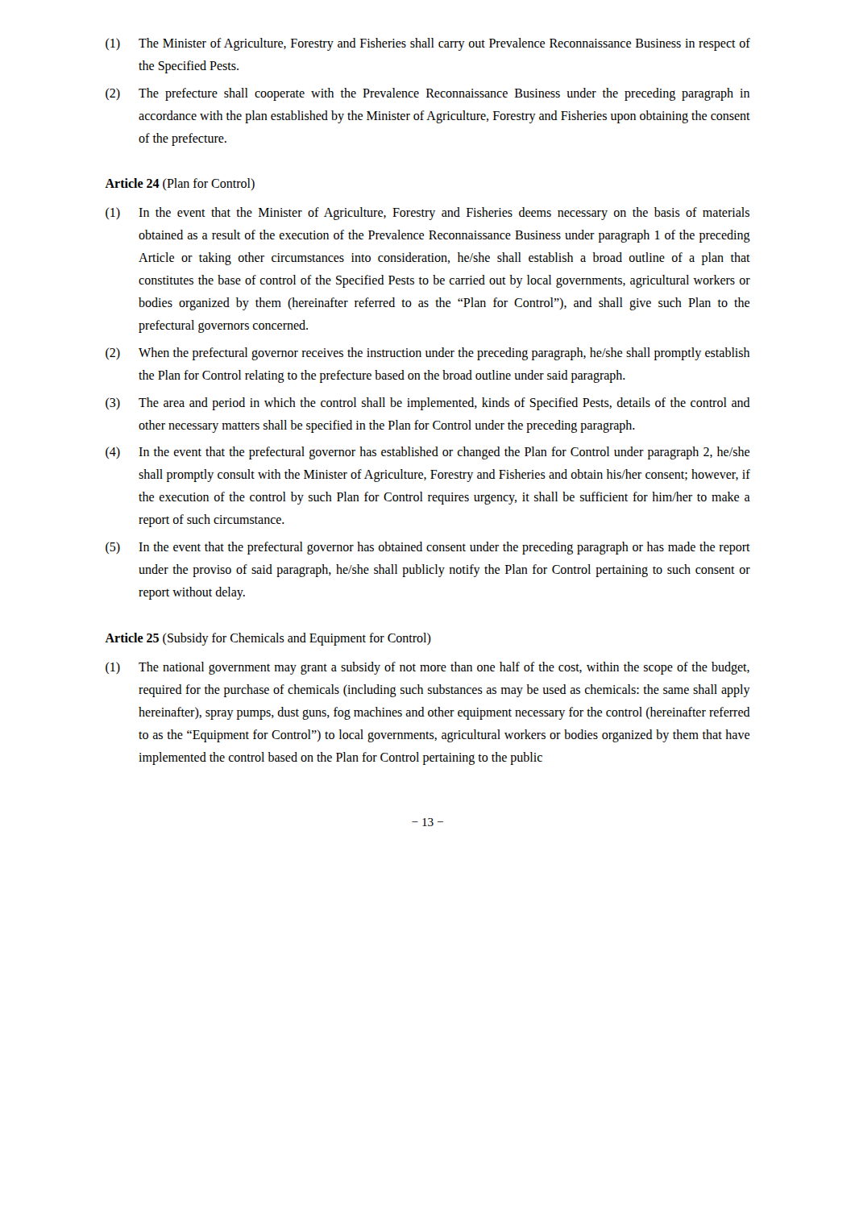The Minister of Agriculture, Forestry and Fisheries shall carry out Prevalence Reconnaissance Business in respect of the Specified Pests.
The prefecture shall cooperate with the Prevalence Reconnaissance Business under the preceding paragraph in accordance with the plan established by the Minister of Agriculture, Forestry and Fisheries upon obtaining the consent of the prefecture.
Article 24 (Plan for Control)
In the event that the Minister of Agriculture, Forestry and Fisheries deems necessary on the basis of materials obtained as a result of the execution of the Prevalence Reconnaissance Business under paragraph 1 of the preceding Article or taking other circumstances into consideration, he/she shall establish a broad outline of a plan that constitutes the base of control of the Specified Pests to be carried out by local governments, agricultural workers or bodies organized by them (hereinafter referred to as the “Plan for Control”), and shall give such Plan to the prefectural governors concerned.
When the prefectural governor receives the instruction under the preceding paragraph, he/she shall promptly establish the Plan for Control relating to the prefecture based on the broad outline under said paragraph.
The area and period in which the control shall be implemented, kinds of Specified Pests, details of the control and other necessary matters shall be specified in the Plan for Control under the preceding paragraph.
In the event that the prefectural governor has established or changed the Plan for Control under paragraph 2, he/she shall promptly consult with the Minister of Agriculture, Forestry and Fisheries and obtain his/her consent; however, if the execution of the control by such Plan for Control requires urgency, it shall be sufficient for him/her to make a report of such circumstance.
In the event that the prefectural governor has obtained consent under the preceding paragraph or has made the report under the proviso of said paragraph, he/she shall publicly notify the Plan for Control pertaining to such consent or report without delay.
Article 25 (Subsidy for Chemicals and Equipment for Control)
The national government may grant a subsidy of not more than one half of the cost, within the scope of the budget, required for the purchase of chemicals (including such substances as may be used as chemicals: the same shall apply hereinafter), spray pumps, dust guns, fog machines and other equipment necessary for the control (hereinafter referred to as the “Equipment for Control”) to local governments, agricultural workers or bodies organized by them that have implemented the control based on the Plan for Control pertaining to the public
− 13 −